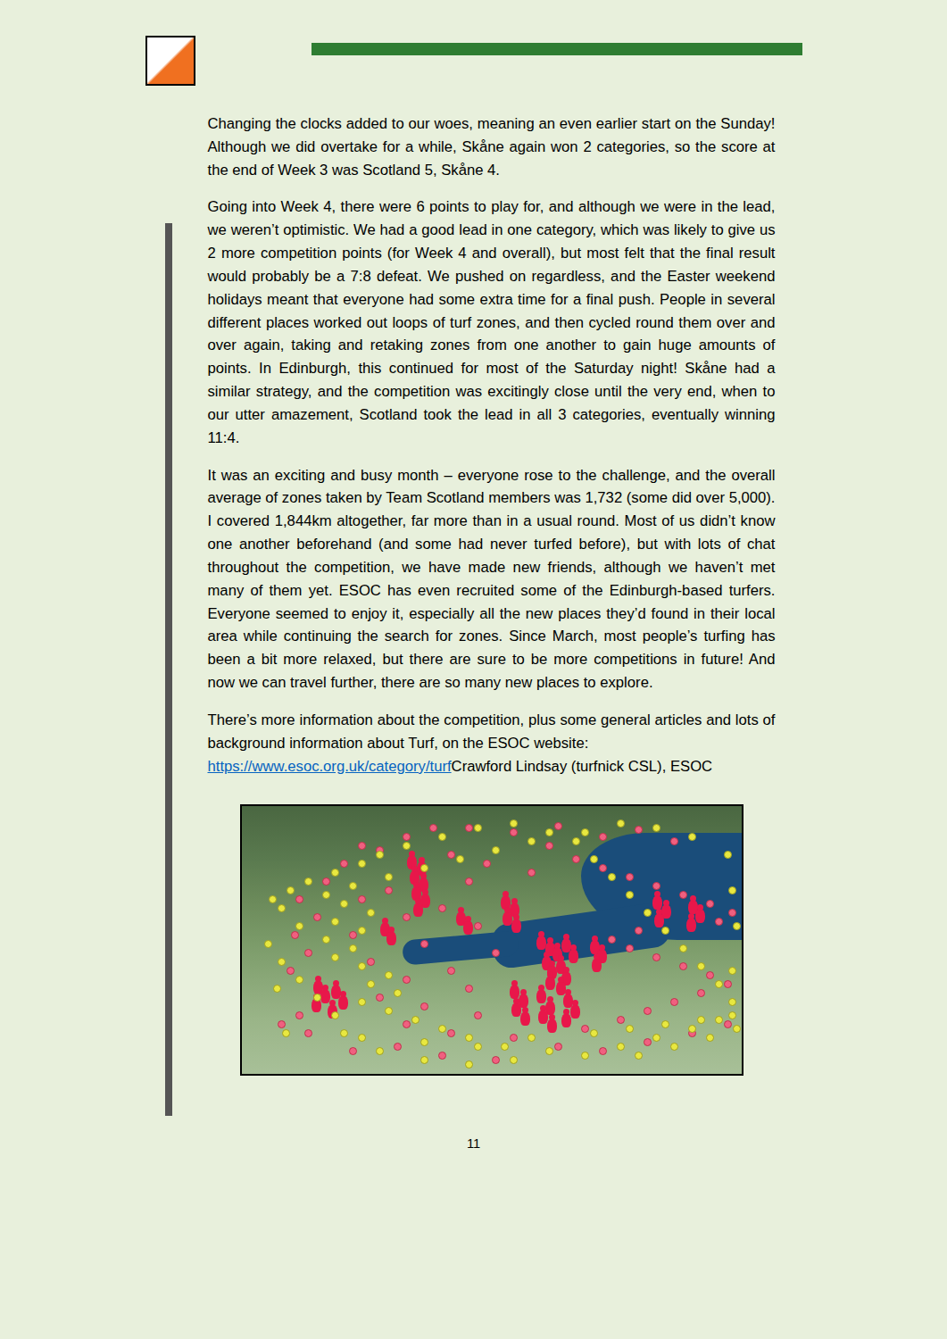Changing the clocks added to our woes, meaning an even earlier start on the Sunday! Although we did overtake for a while, Skåne again won 2 categories, so the score at the end of Week 3 was Scotland 5, Skåne 4.
Going into Week 4, there were 6 points to play for, and although we were in the lead, we weren’t optimistic. We had a good lead in one category, which was likely to give us 2 more competition points (for Week 4 and overall), but most felt that the final result would probably be a 7:8 defeat. We pushed on regardless, and the Easter weekend holidays meant that everyone had some extra time for a final push. People in several different places worked out loops of turf zones, and then cycled round them over and over again, taking and retaking zones from one another to gain huge amounts of points. In Edinburgh, this continued for most of the Saturday night! Skåne had a similar strategy, and the competition was excitingly close until the very end, when to our utter amazement, Scotland took the lead in all 3 categories, eventually winning 11:4.
It was an exciting and busy month – everyone rose to the challenge, and the overall average of zones taken by Team Scotland members was 1,732 (some did over 5,000). I covered 1,844km altogether, far more than in a usual round. Most of us didn’t know one another beforehand (and some had never turfed before), but with lots of chat throughout the competition, we have made new friends, although we haven’t met many of them yet. ESOC has even recruited some of the Edinburgh-based turfers. Everyone seemed to enjoy it, especially all the new places they’d found in their local area while continuing the search for zones. Since March, most people’s turfing has been a bit more relaxed, but there are sure to be more competitions in future! And now we can travel further, there are so many new places to explore.
There’s more information about the competition, plus some general articles and lots of background information about Turf, on the ESOC website:
https://www.esoc.org.uk/category/turf Crawford Lindsay (turfnick CSL), ESOC
11